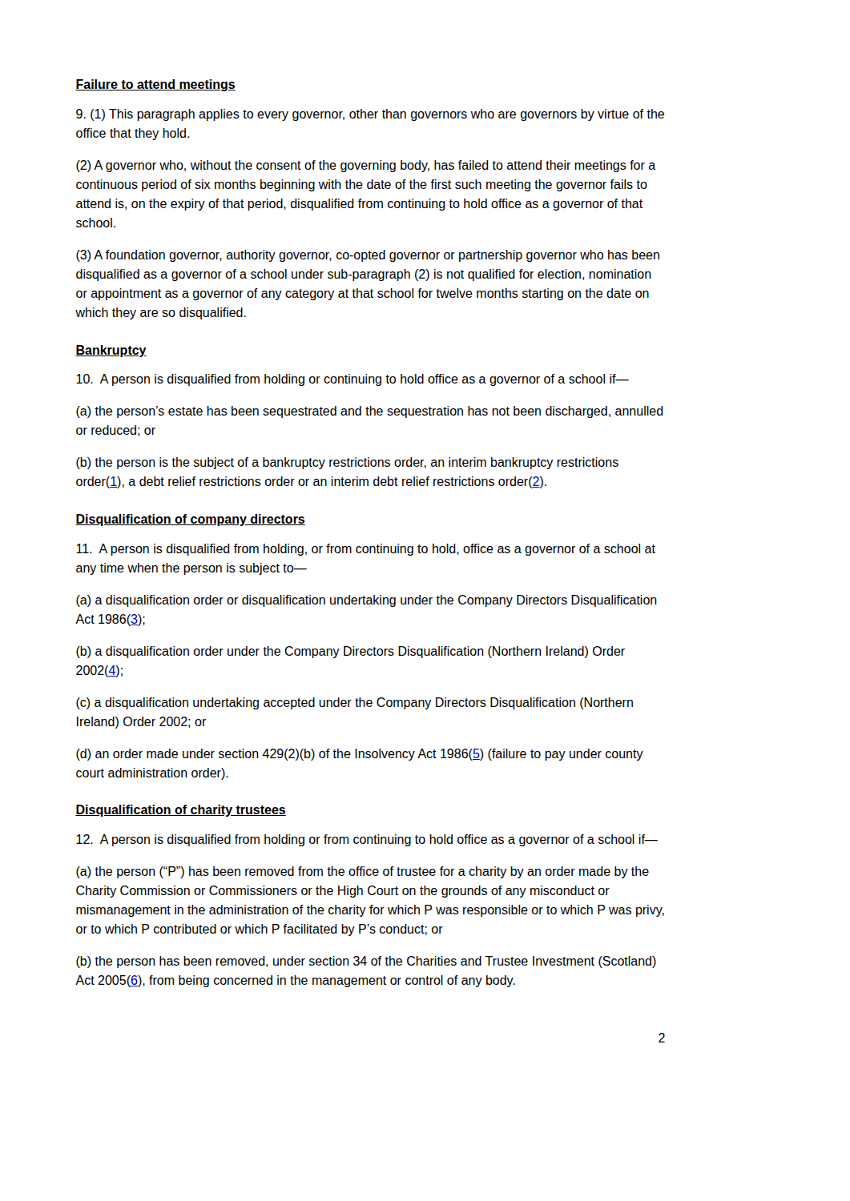Failure to attend meetings
9. (1) This paragraph applies to every governor, other than governors who are governors by virtue of the office that they hold.
(2) A governor who, without the consent of the governing body, has failed to attend their meetings for a continuous period of six months beginning with the date of the first such meeting the governor fails to attend is, on the expiry of that period, disqualified from continuing to hold office as a governor of that school.
(3) A foundation governor, authority governor, co-opted governor or partnership governor who has been disqualified as a governor of a school under sub-paragraph (2) is not qualified for election, nomination or appointment as a governor of any category at that school for twelve months starting on the date on which they are so disqualified.
Bankruptcy
10. A person is disqualified from holding or continuing to hold office as a governor of a school if—
(a) the person’s estate has been sequestrated and the sequestration has not been discharged, annulled or reduced; or
(b) the person is the subject of a bankruptcy restrictions order, an interim bankruptcy restrictions order(1), a debt relief restrictions order or an interim debt relief restrictions order(2).
Disqualification of company directors
11. A person is disqualified from holding, or from continuing to hold, office as a governor of a school at any time when the person is subject to—
(a) a disqualification order or disqualification undertaking under the Company Directors Disqualification Act 1986(3);
(b) a disqualification order under the Company Directors Disqualification (Northern Ireland) Order 2002(4);
(c) a disqualification undertaking accepted under the Company Directors Disqualification (Northern Ireland) Order 2002; or
(d) an order made under section 429(2)(b) of the Insolvency Act 1986(5) (failure to pay under county court administration order).
Disqualification of charity trustees
12. A person is disqualified from holding or from continuing to hold office as a governor of a school if—
(a) the person (“P”) has been removed from the office of trustee for a charity by an order made by the Charity Commission or Commissioners or the High Court on the grounds of any misconduct or mismanagement in the administration of the charity for which P was responsible or to which P was privy, or to which P contributed or which P facilitated by P’s conduct; or
(b) the person has been removed, under section 34 of the Charities and Trustee Investment (Scotland) Act 2005(6), from being concerned in the management or control of any body.
2